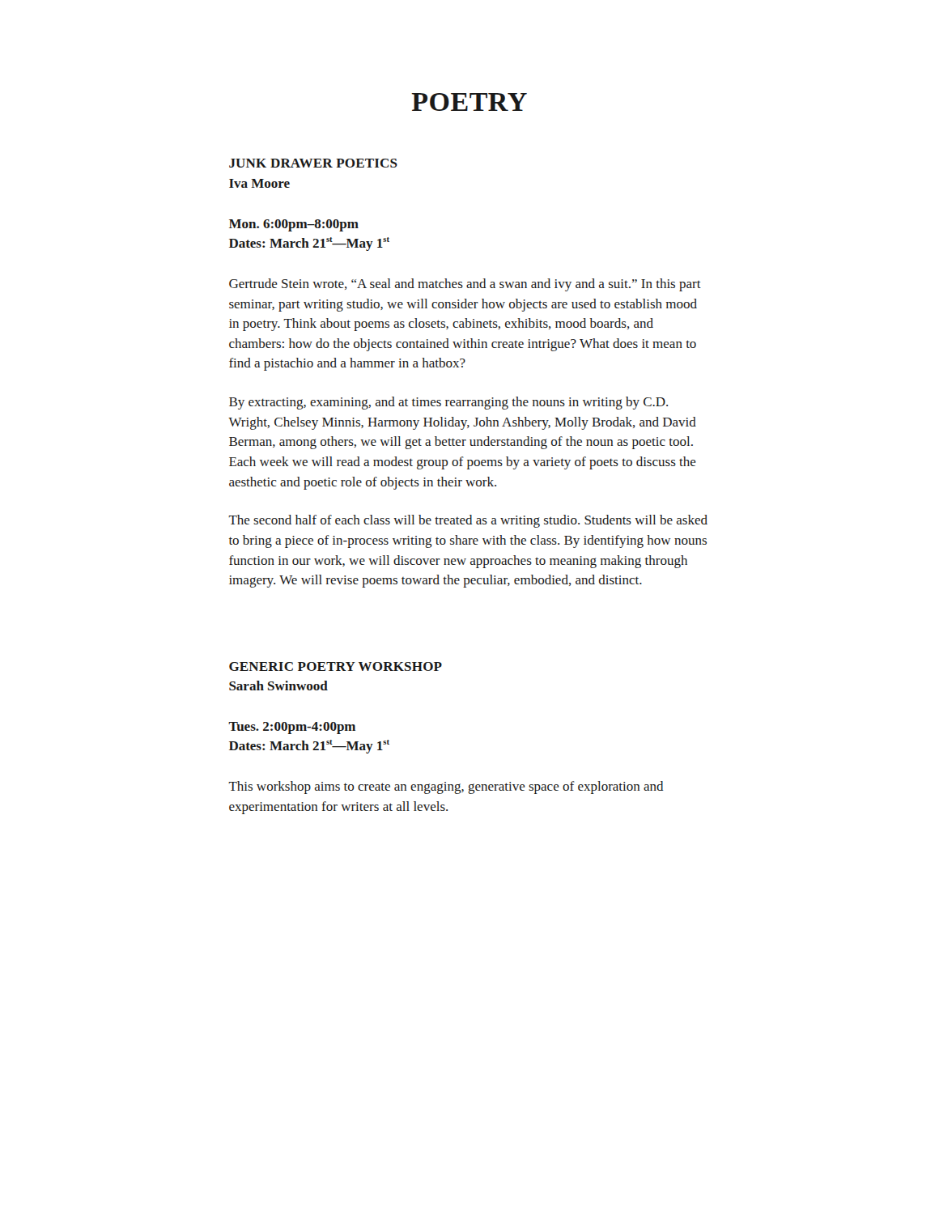POETRY
JUNK DRAWER POETICS
Iva Moore
Mon. 6:00pm–8:00pm
Dates: March 21st—May 1st
Gertrude Stein wrote, “A seal and matches and a swan and ivy and a suit.” In this part seminar, part writing studio, we will consider how objects are used to establish mood in poetry. Think about poems as closets, cabinets, exhibits, mood boards, and chambers: how do the objects contained within create intrigue? What does it mean to find a pistachio and a hammer in a hatbox?
By extracting, examining, and at times rearranging the nouns in writing by C.D. Wright, Chelsey Minnis, Harmony Holiday, John Ashbery, Molly Brodak, and David Berman, among others, we will get a better understanding of the noun as poetic tool. Each week we will read a modest group of poems by a variety of poets to discuss the aesthetic and poetic role of objects in their work.
The second half of each class will be treated as a writing studio. Students will be asked to bring a piece of in-process writing to share with the class. By identifying how nouns function in our work, we will discover new approaches to meaning making through imagery. We will revise poems toward the peculiar, embodied, and distinct.
GENERIC POETRY WORKSHOP
Sarah Swinwood
Tues. 2:00pm-4:00pm
Dates: March 21st—May 1st
This workshop aims to create an engaging, generative space of exploration and experimentation for writers at all levels.